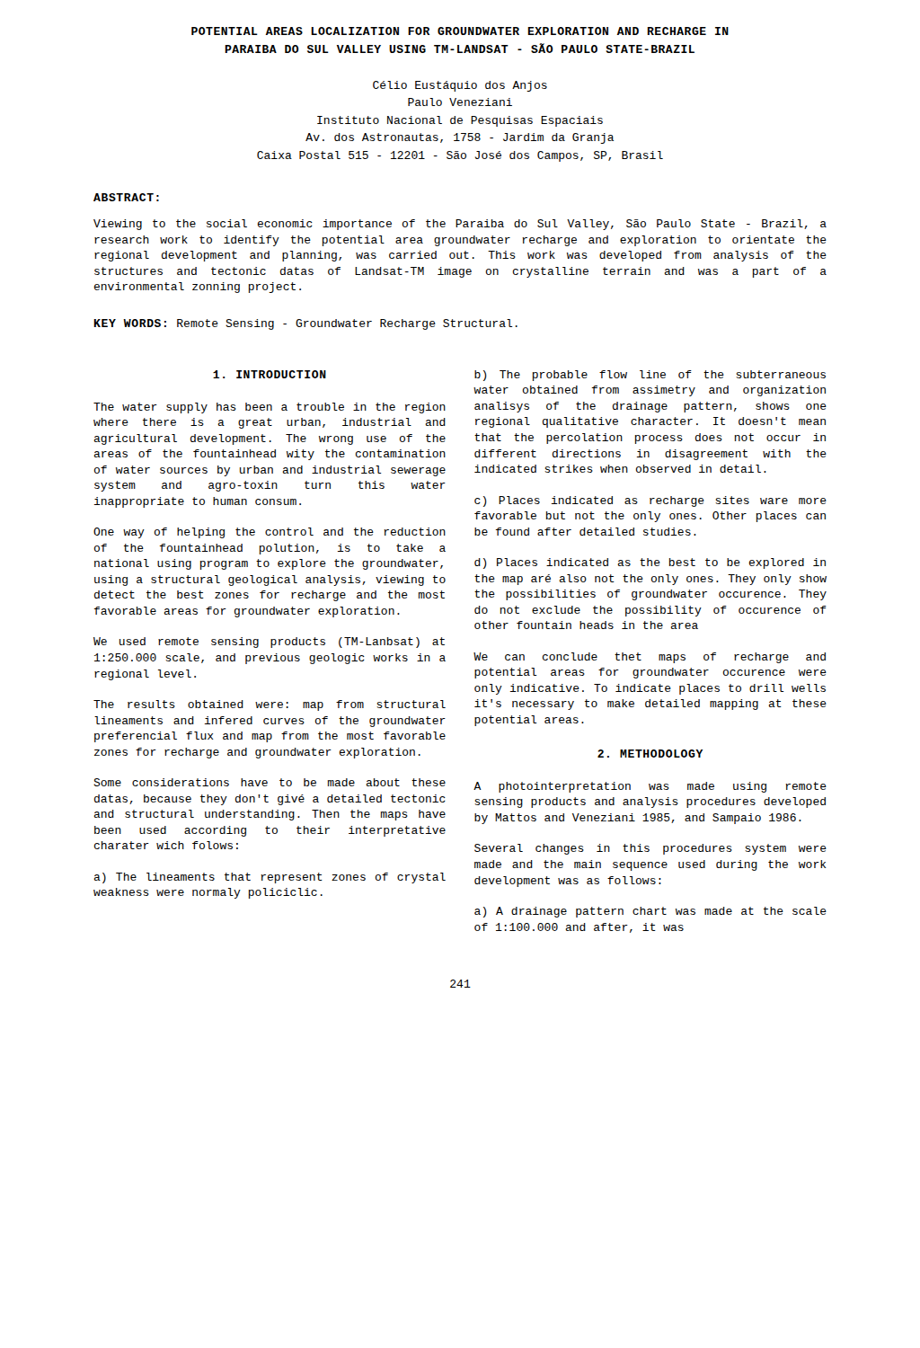POTENTIAL AREAS LOCALIZATION FOR GROUNDWATER EXPLORATION AND RECHARGE IN
PARAIBA DO SUL VALLEY USING TM-LANDSAT - SÃO PAULO STATE-BRAZIL
Célio Eustáquio dos Anjos
Paulo Veneziani
Instituto Nacional de Pesquisas Espaciais
Av. dos Astronautas, 1758 - Jardim da Granja
Caixa Postal 515 - 12201 - São José dos Campos, SP, Brasil
ABSTRACT:
Viewing to the social economic importance of the Paraiba do Sul Valley, São Paulo State - Brazil, a research work to identify the potential area groundwater recharge and exploration to orientate the regional development and planning, was carried out. This work was developed from analysis of the structures and tectonic datas of Landsat-TM image on crystalline terrain and was a part of a environmental zonning project.
KEY WORDS: Remote Sensing - Groundwater Recharge Structural.
1. INTRODUCTION
The water supply has been a trouble in the region where there is a great urban, industrial and agricultural development. The wrong use of the areas of the fountainhead wity the contamination of water sources by urban and industrial sewerage system and agro-toxin turn this water inappropriate to human consum.
One way of helping the control and the reduction of the fountainhead polution, is to take a national using program to explore the groundwater, using a structural geological analysis, viewing to detect the best zones for recharge and the most favorable areas for groundwater exploration.
We used remote sensing products (TM-Lanbsat) at 1:250.000 scale, and previous geologic works in a regional level.
The results obtained were: map from structural lineaments and infered curves of the groundwater preferencial flux and map from the most favorable zones for recharge and groundwater exploration.
Some considerations have to be made about these datas, because they don't givé a detailed tectonic and structural understanding. Then the maps have been used according to their interpretative charater wich folows:
a) The lineaments that represent zones of crystal weakness were normaly policiclic.
b) The probable flow line of the subterraneous water obtained from assimetry and organization analisys of the drainage pattern, shows one regional qualitative character. It doesn't mean that the percolation process does not occur in different directions in disagreement with the indicated strikes when observed in detail.
c) Places indicated as recharge sites ware more favorable but not the only ones. Other places can be found after detailed studies.
d) Places indicated as the best to be explored in the map aré also not the only ones. They only show the possibilities of groundwater occurence. They do not exclude the possibility of occurence of other fountain heads in the area
We can conclude thet maps of recharge and potential areas for groundwater occurence were only indicative. To indicate places to drill wells it's necessary to make detailed mapping at these potential areas.
2. METHODOLOGY
A photointerpretation was made using remote sensing products and analysis procedures developed by Mattos and Veneziani 1985, and Sampaio 1986.
Several changes in this procedures system were made and the main sequence used during the work development was as follows:
a) A drainage pattern chart was made at the scale of 1:100.000 and after, it was
241